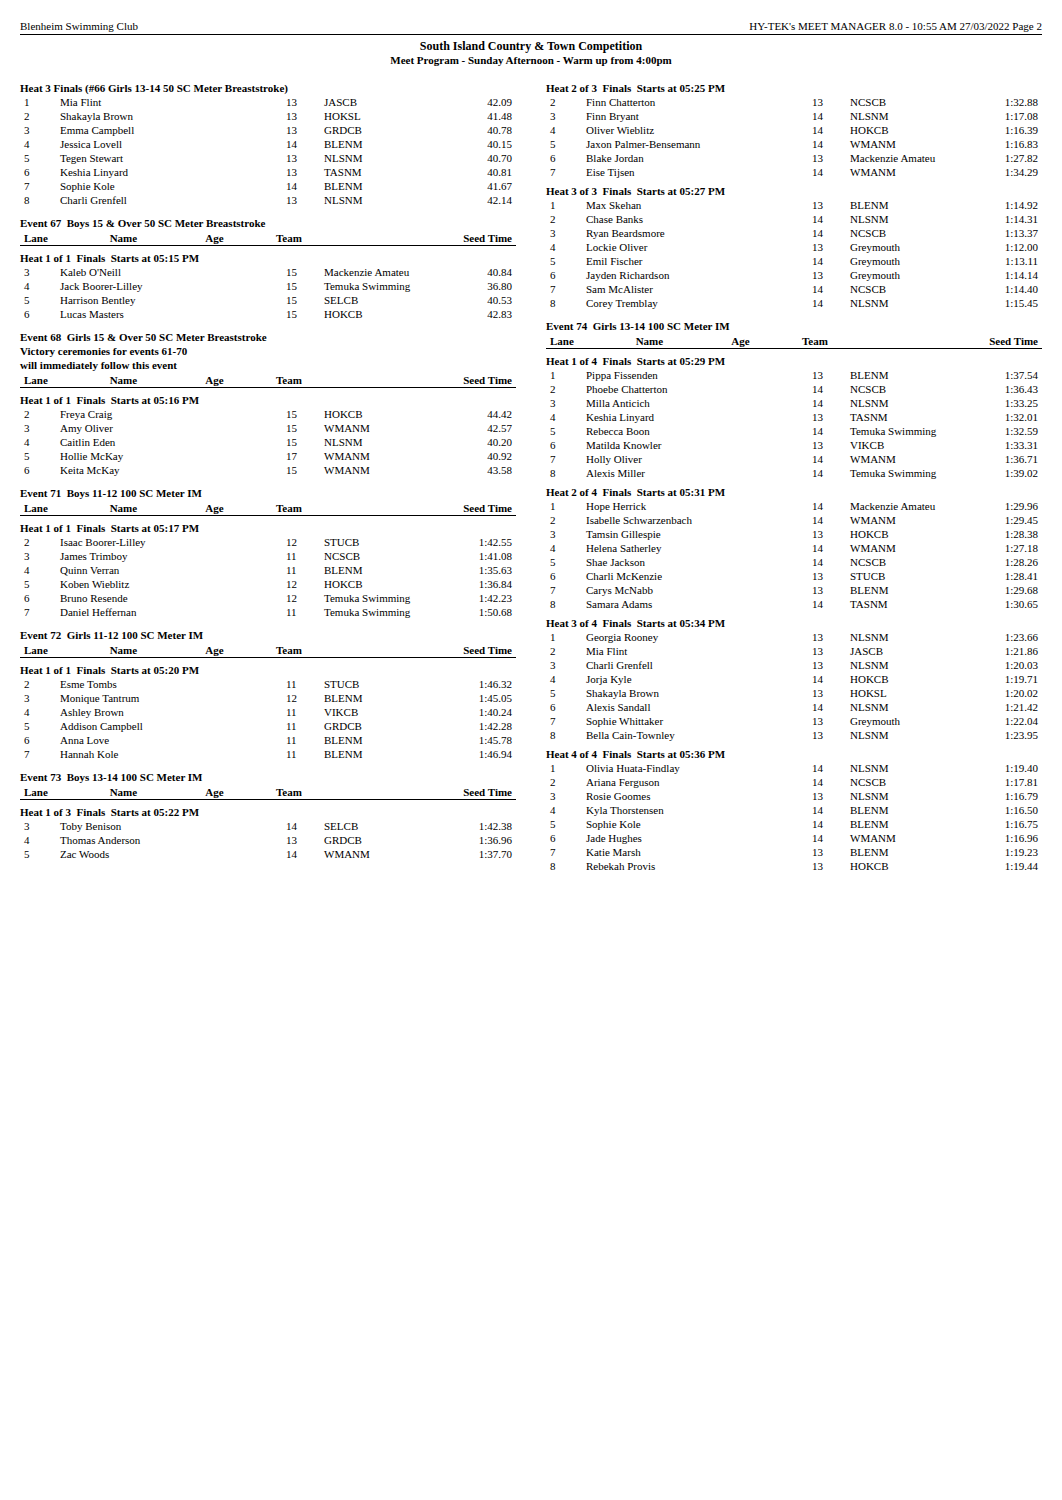Blenheim Swimming Club HY-TEK's MEET MANAGER 8.0 - 10:55 AM 27/03/2022 Page 2
South Island Country & Town Competition
Meet Program - Sunday Afternoon - Warm up from 4:00pm
Heat 3 Finals (#66 Girls 13-14 50 SC Meter Breaststroke)
| 1 | Mia Flint | 13 | JASCB | 42.09 |
| 2 | Shakayla Brown | 13 | HOKSL | 41.48 |
| 3 | Emma Campbell | 13 | GRDCB | 40.78 |
| 4 | Jessica Lovell | 14 | BLENM | 40.15 |
| 5 | Tegen Stewart | 13 | NLSNM | 40.70 |
| 6 | Keshia Linyard | 13 | TASNM | 40.81 |
| 7 | Sophie Kole | 14 | BLENM | 41.67 |
| 8 | Charli Grenfell | 13 | NLSNM | 42.14 |
Event 67 Boys 15 & Over 50 SC Meter Breaststroke
| Lane | Name | Age | Team | Seed Time |
| --- | --- | --- | --- | --- |
Heat 1 of 1 Finals Starts at 05:15 PM
| 3 | Kaleb O'Neill | 15 | Mackenzie Amateu | 40.84 |
| 4 | Jack Boorer-Lilley | 15 | Temuka Swimming | 36.80 |
| 5 | Harrison Bentley | 15 | SELCB | 40.53 |
| 6 | Lucas Masters | 15 | HOKCB | 42.83 |
Event 68 Girls 15 & Over 50 SC Meter Breaststroke
Victory ceremonies for events 61-70
will immediately follow this event
| Lane | Name | Age | Team | Seed Time |
| --- | --- | --- | --- | --- |
Heat 1 of 1 Finals Starts at 05:16 PM
| 2 | Freya Craig | 15 | HOKCB | 44.42 |
| 3 | Amy Oliver | 15 | WMANM | 42.57 |
| 4 | Caitlin Eden | 15 | NLSNM | 40.20 |
| 5 | Hollie McKay | 17 | WMANM | 40.92 |
| 6 | Keita McKay | 15 | WMANM | 43.58 |
Event 71 Boys 11-12 100 SC Meter IM
| Lane | Name | Age | Team | Seed Time |
| --- | --- | --- | --- | --- |
Heat 1 of 1 Finals Starts at 05:17 PM
| 2 | Isaac Boorer-Lilley | 12 | STUCB | 1:42.55 |
| 3 | James Trimboy | 11 | NCSCB | 1:41.08 |
| 4 | Quinn Verran | 11 | BLENM | 1:35.63 |
| 5 | Koben Wieblitz | 12 | HOKCB | 1:36.84 |
| 6 | Bruno Resende | 12 | Temuka Swimming | 1:42.23 |
| 7 | Daniel Heffernan | 11 | Temuka Swimming | 1:50.68 |
Event 72 Girls 11-12 100 SC Meter IM
| Lane | Name | Age | Team | Seed Time |
| --- | --- | --- | --- | --- |
Heat 1 of 1 Finals Starts at 05:20 PM
| 2 | Esme Tombs | 11 | STUCB | 1:46.32 |
| 3 | Monique Tantrum | 12 | BLENM | 1:45.05 |
| 4 | Ashley Brown | 11 | VIKCB | 1:40.24 |
| 5 | Addison Campbell | 11 | GRDCB | 1:42.28 |
| 6 | Anna Love | 11 | BLENM | 1:45.78 |
| 7 | Hannah Kole | 11 | BLENM | 1:46.94 |
Event 73 Boys 13-14 100 SC Meter IM
| Lane | Name | Age | Team | Seed Time |
| --- | --- | --- | --- | --- |
Heat 1 of 3 Finals Starts at 05:22 PM
| 3 | Toby Benison | 14 | SELCB | 1:42.38 |
| 4 | Thomas Anderson | 13 | GRDCB | 1:36.96 |
| 5 | Zac Woods | 14 | WMANM | 1:37.70 |
Heat 2 of 3 Finals Starts at 05:25 PM
| 2 | Finn Chatterton | 13 | NCSCB | 1:32.88 |
| 3 | Finn Bryant | 14 | NLSNM | 1:17.08 |
| 4 | Oliver Wieblitz | 14 | HOKCB | 1:16.39 |
| 5 | Jaxon Palmer-Bensemann | 14 | WMANM | 1:16.83 |
| 6 | Blake Jordan | 13 | Mackenzie Amateu | 1:27.82 |
| 7 | Eise Tijsen | 14 | WMANM | 1:34.29 |
Heat 3 of 3 Finals Starts at 05:27 PM
| 1 | Max Skehan | 13 | BLENM | 1:14.92 |
| 2 | Chase Banks | 14 | NLSNM | 1:14.31 |
| 3 | Ryan Beardsmore | 14 | NCSCB | 1:13.37 |
| 4 | Lockie Oliver | 13 | Greymouth | 1:12.00 |
| 5 | Emil Fischer | 14 | Greymouth | 1:13.11 |
| 6 | Jayden Richardson | 13 | Greymouth | 1:14.14 |
| 7 | Sam McAlister | 14 | NCSCB | 1:14.40 |
| 8 | Corey Tremblay | 14 | NLSNM | 1:15.45 |
Event 74 Girls 13-14 100 SC Meter IM
| Lane | Name | Age | Team | Seed Time |
| --- | --- | --- | --- | --- |
Heat 1 of 4 Finals Starts at 05:29 PM
| 1 | Pippa Fissenden | 13 | BLENM | 1:37.54 |
| 2 | Phoebe Chatterton | 14 | NCSCB | 1:36.43 |
| 3 | Milla Anticich | 14 | NLSNM | 1:33.25 |
| 4 | Keshia Linyard | 13 | TASNM | 1:32.01 |
| 5 | Rebecca Boon | 14 | Temuka Swimming | 1:32.59 |
| 6 | Matilda Knowler | 13 | VIKCB | 1:33.31 |
| 7 | Holly Oliver | 14 | WMANM | 1:36.71 |
| 8 | Alexis Miller | 14 | Temuka Swimming | 1:39.02 |
Heat 2 of 4 Finals Starts at 05:31 PM
| 1 | Hope Herrick | 14 | Mackenzie Amateu | 1:29.96 |
| 2 | Isabelle Schwarzenbach | 14 | WMANM | 1:29.45 |
| 3 | Tamsin Gillespie | 13 | HOKCB | 1:28.38 |
| 4 | Helena Satherley | 14 | WMANM | 1:27.18 |
| 5 | Shae Jackson | 14 | NCSCB | 1:28.26 |
| 6 | Charli McKenzie | 13 | STUCB | 1:28.41 |
| 7 | Carys McNabb | 13 | BLENM | 1:29.68 |
| 8 | Samara Adams | 14 | TASNM | 1:30.65 |
Heat 3 of 4 Finals Starts at 05:34 PM
| 1 | Georgia Rooney | 13 | NLSNM | 1:23.66 |
| 2 | Mia Flint | 13 | JASCB | 1:21.86 |
| 3 | Charli Grenfell | 13 | NLSNM | 1:20.03 |
| 4 | Jorja Kyle | 14 | HOKCB | 1:19.71 |
| 5 | Shakayla Brown | 13 | HOKSL | 1:20.02 |
| 6 | Alexis Sandall | 14 | NLSNM | 1:21.42 |
| 7 | Sophie Whittaker | 13 | Greymouth | 1:22.04 |
| 8 | Bella Cain-Townley | 13 | NLSNM | 1:23.95 |
Heat 4 of 4 Finals Starts at 05:36 PM
| 1 | Olivia Huata-Findlay | 14 | NLSNM | 1:19.40 |
| 2 | Ariana Ferguson | 14 | NCSCB | 1:17.81 |
| 3 | Rosie Goomes | 13 | NLSNM | 1:16.79 |
| 4 | Kyla Thorstensen | 14 | BLENM | 1:16.50 |
| 5 | Sophie Kole | 14 | BLENM | 1:16.75 |
| 6 | Jade Hughes | 14 | WMANM | 1:16.96 |
| 7 | Katie Marsh | 13 | BLENM | 1:19.23 |
| 8 | Rebekah Provis | 13 | HOKCB | 1:19.44 |